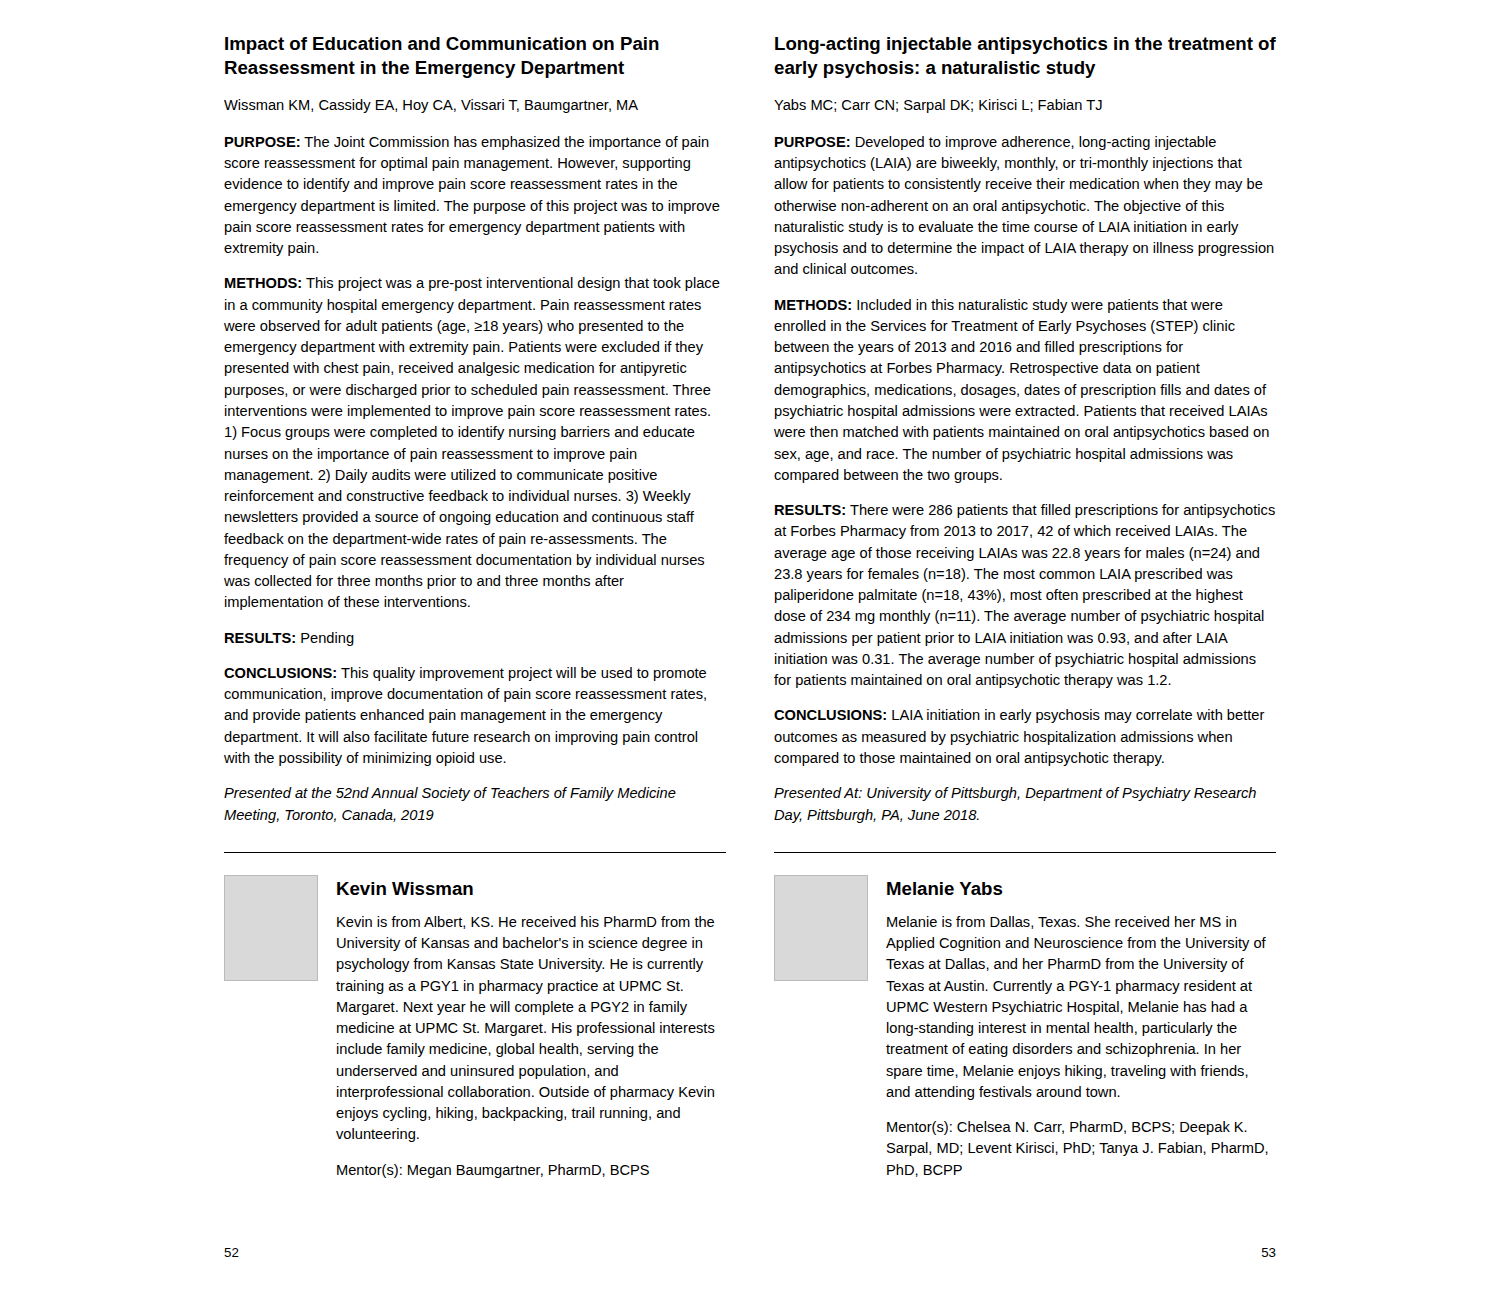Impact of Education and Communication on Pain Reassessment in the Emergency Department
Wissman KM, Cassidy EA, Hoy CA, Vissari T, Baumgartner, MA
Purpose: The Joint Commission has emphasized the importance of pain score reassessment for optimal pain management. However, supporting evidence to identify and improve pain score reassessment rates in the emergency department is limited. The purpose of this project was to improve pain score reassessment rates for emergency department patients with extremity pain.
Methods: This project was a pre-post interventional design that took place in a community hospital emergency department. Pain reassessment rates were observed for adult patients (age, ≥18 years) who presented to the emergency department with extremity pain. Patients were excluded if they presented with chest pain, received analgesic medication for antipyretic purposes, or were discharged prior to scheduled pain reassessment. Three interventions were implemented to improve pain score reassessment rates. 1) Focus groups were completed to identify nursing barriers and educate nurses on the importance of pain reassessment to improve pain management. 2) Daily audits were utilized to communicate positive reinforcement and constructive feedback to individual nurses. 3) Weekly newsletters provided a source of ongoing education and continuous staff feedback on the department-wide rates of pain re-assessments. The frequency of pain score reassessment documentation by individual nurses was collected for three months prior to and three months after implementation of these interventions.
Results: Pending
Conclusions: This quality improvement project will be used to promote communication, improve documentation of pain score reassessment rates, and provide patients enhanced pain management in the emergency department. It will also facilitate future research on improving pain control with the possibility of minimizing opioid use.
Presented at the 52nd Annual Society of Teachers of Family Medicine Meeting, Toronto, Canada, 2019
Kevin Wissman
Kevin is from Albert, KS. He received his PharmD from the University of Kansas and bachelor's in science degree in psychology from Kansas State University. He is currently training as a PGY1 in pharmacy practice at UPMC St. Margaret. Next year he will complete a PGY2 in family medicine at UPMC St. Margaret. His professional interests include family medicine, global health, serving the underserved and uninsured population, and interprofessional collaboration. Outside of pharmacy Kevin enjoys cycling, hiking, backpacking, trail running, and volunteering.
Mentor(s): Megan Baumgartner, PharmD, BCPS
Long-acting injectable antipsychotics in the treatment of early psychosis: a naturalistic study
Yabs MC; Carr CN; Sarpal DK; Kirisci L; Fabian TJ
Purpose: Developed to improve adherence, long-acting injectable antipsychotics (LAIA) are biweekly, monthly, or tri-monthly injections that allow for patients to consistently receive their medication when they may be otherwise non-adherent on an oral antipsychotic. The objective of this naturalistic study is to evaluate the time course of LAIA initiation in early psychosis and to determine the impact of LAIA therapy on illness progression and clinical outcomes.
Methods: Included in this naturalistic study were patients that were enrolled in the Services for Treatment of Early Psychoses (STEP) clinic between the years of 2013 and 2016 and filled prescriptions for antipsychotics at Forbes Pharmacy. Retrospective data on patient demographics, medications, dosages, dates of prescription fills and dates of psychiatric hospital admissions were extracted. Patients that received LAIAs were then matched with patients maintained on oral antipsychotics based on sex, age, and race. The number of psychiatric hospital admissions was compared between the two groups.
Results: There were 286 patients that filled prescriptions for antipsychotics at Forbes Pharmacy from 2013 to 2017, 42 of which received LAIAs. The average age of those receiving LAIAs was 22.8 years for males (n=24) and 23.8 years for females (n=18). The most common LAIA prescribed was paliperidone palmitate (n=18, 43%), most often prescribed at the highest dose of 234 mg monthly (n=11). The average number of psychiatric hospital admissions per patient prior to LAIA initiation was 0.93, and after LAIA initiation was 0.31. The average number of psychiatric hospital admissions for patients maintained on oral antipsychotic therapy was 1.2.
Conclusions: LAIA initiation in early psychosis may correlate with better outcomes as measured by psychiatric hospitalization admissions when compared to those maintained on oral antipsychotic therapy.
Presented At: University of Pittsburgh, Department of Psychiatry Research Day, Pittsburgh, PA, June 2018.
Melanie Yabs
Melanie is from Dallas, Texas. She received her MS in Applied Cognition and Neuroscience from the University of Texas at Dallas, and her PharmD from the University of Texas at Austin. Currently a PGY-1 pharmacy resident at UPMC Western Psychiatric Hospital, Melanie has had a long-standing interest in mental health, particularly the treatment of eating disorders and schizophrenia. In her spare time, Melanie enjoys hiking, traveling with friends, and attending festivals around town.
Mentor(s): Chelsea N. Carr, PharmD, BCPS; Deepak K. Sarpal, MD; Levent Kirisci, PhD; Tanya J. Fabian, PharmD, PhD, BCPP
52 53